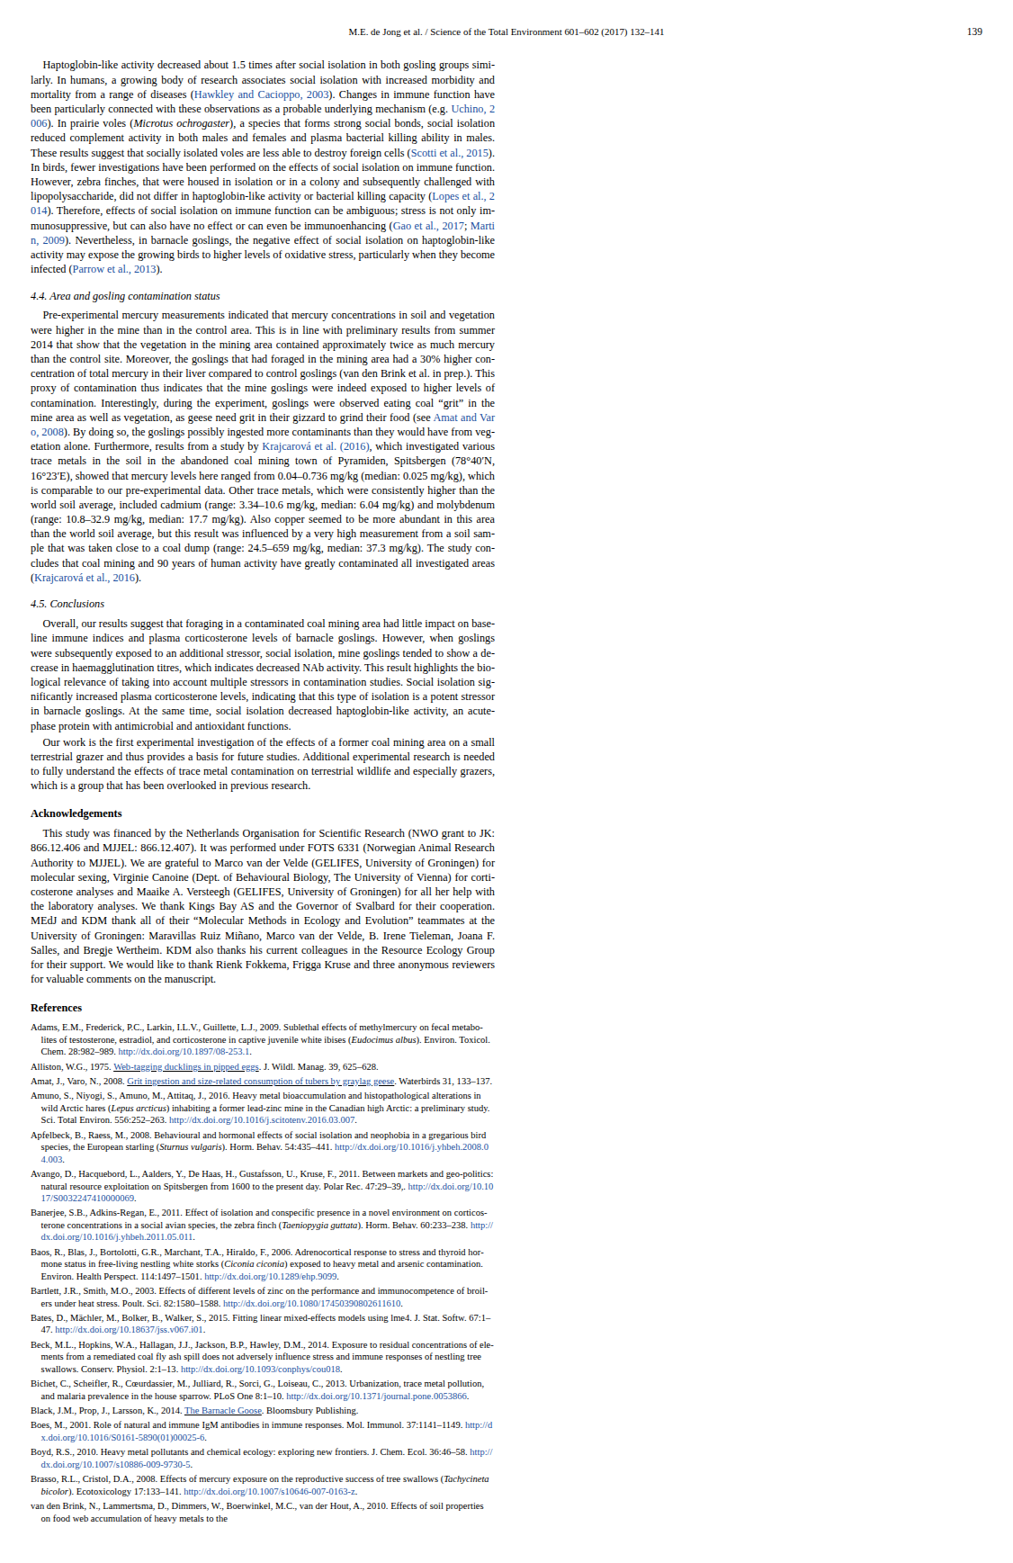M.E. de Jong et al. / Science of the Total Environment 601–602 (2017) 132–141 139
Haptoglobin-like activity decreased about 1.5 times after social isolation in both gosling groups similarly. In humans, a growing body of research associates social isolation with increased morbidity and mortality from a range of diseases (Hawkley and Cacioppo, 2003). Changes in immune function have been particularly connected with these observations as a probable underlying mechanism (e.g. Uchino, 2006). In prairie voles (Microtus ochrogaster), a species that forms strong social bonds, social isolation reduced complement activity in both males and females and plasma bacterial killing ability in males. These results suggest that socially isolated voles are less able to destroy foreign cells (Scotti et al., 2015). In birds, fewer investigations have been performed on the effects of social isolation on immune function. However, zebra finches, that were housed in isolation or in a colony and subsequently challenged with lipopolysaccharide, did not differ in haptoglobin-like activity or bacterial killing capacity (Lopes et al., 2014). Therefore, effects of social isolation on immune function can be ambiguous; stress is not only immunosuppressive, but can also have no effect or can even be immunoenhancing (Gao et al., 2017; Martin, 2009). Nevertheless, in barnacle goslings, the negative effect of social isolation on haptoglobin-like activity may expose the growing birds to higher levels of oxidative stress, particularly when they become infected (Parrow et al., 2013).
4.4. Area and gosling contamination status
Pre-experimental mercury measurements indicated that mercury concentrations in soil and vegetation were higher in the mine than in the control area. This is in line with preliminary results from summer 2014 that show that the vegetation in the mining area contained approximately twice as much mercury than the control site. Moreover, the goslings that had foraged in the mining area had a 30% higher concentration of total mercury in their liver compared to control goslings (van den Brink et al. in prep.). This proxy of contamination thus indicates that the mine goslings were indeed exposed to higher levels of contamination. Interestingly, during the experiment, goslings were observed eating coal “grit” in the mine area as well as vegetation, as geese need grit in their gizzard to grind their food (see Amat and Varo, 2008). By doing so, the goslings possibly ingested more contaminants than they would have from vegetation alone. Furthermore, results from a study by Krajcarová et al. (2016), which investigated various trace metals in the soil in the abandoned coal mining town of Pyramiden, Spitsbergen (78°40′N, 16°23′E), showed that mercury levels here ranged from 0.04–0.736 mg/kg (median: 0.025 mg/kg), which is comparable to our pre-experimental data. Other trace metals, which were consistently higher than the world soil average, included cadmium (range: 3.34–10.6 mg/kg, median: 6.04 mg/kg) and molybdenum (range: 10.8–32.9 mg/kg, median: 17.7 mg/kg). Also copper seemed to be more abundant in this area than the world soil average, but this result was influenced by a very high measurement from a soil sample that was taken close to a coal dump (range: 24.5–659 mg/kg, median: 37.3 mg/kg). The study concludes that coal mining and 90 years of human activity have greatly contaminated all investigated areas (Krajcarová et al., 2016).
4.5. Conclusions
Overall, our results suggest that foraging in a contaminated coal mining area had little impact on baseline immune indices and plasma corticosterone levels of barnacle goslings. However, when goslings were subsequently exposed to an additional stressor, social isolation, mine goslings tended to show a decrease in haemagglutination titres, which indicates decreased NAb activity. This result highlights the biological relevance of taking into account multiple stressors in contamination studies. Social isolation significantly increased plasma corticosterone levels, indicating that this type of isolation is a potent stressor in barnacle goslings. At the same time, social isolation decreased haptoglobin-like activity, an acute-phase protein with antimicrobial and antioxidant functions.
Our work is the first experimental investigation of the effects of a former coal mining area on a small terrestrial grazer and thus provides a basis for future studies. Additional experimental research is needed to fully understand the effects of trace metal contamination on terrestrial wildlife and especially grazers, which is a group that has been overlooked in previous research.
Acknowledgements
This study was financed by the Netherlands Organisation for Scientific Research (NWO grant to JK: 866.12.406 and MJJEL: 866.12.407). It was performed under FOTS 6331 (Norwegian Animal Research Authority to MJJEL). We are grateful to Marco van der Velde (GELIFES, University of Groningen) for molecular sexing, Virginie Canoine (Dept. of Behavioural Biology, The University of Vienna) for corticosterone analyses and Maaike A. Versteegh (GELIFES, University of Groningen) for all her help with the laboratory analyses. We thank Kings Bay AS and the Governor of Svalbard for their cooperation. MEdJ and KDM thank all of their “Molecular Methods in Ecology and Evolution” teammates at the University of Groningen: Maravillas Ruiz Miñano, Marco van der Velde, B. Irene Tieleman, Joana F. Salles, and Bregje Wertheim. KDM also thanks his current colleagues in the Resource Ecology Group for their support. We would like to thank Rienk Fokkema, Frigga Kruse and three anonymous reviewers for valuable comments on the manuscript.
References
Adams, E.M., Frederick, P.C., Larkin, I.L.V., Guillette, L.J., 2009. Sublethal effects of methylmercury on fecal metabolites of testosterone, estradiol, and corticosterone in captive juvenile white ibises (Eudocimus albus). Environ. Toxicol. Chem. 28:982–989. http://dx.doi.org/10.1897/08-253.1.
Alliston, W.G., 1975. Web-tagging ducklings in pipped eggs. J. Wildl. Manag. 39, 625–628.
Amat, J., Varo, N., 2008. Grit ingestion and size-related consumption of tubers by graylag geese. Waterbirds 31, 133–137.
Amuno, S., Niyogi, S., Amuno, M., Attitaq, J., 2016. Heavy metal bioaccumulation and histopathological alterations in wild Arctic hares (Lepus arcticus) inhabiting a former lead-zinc mine in the Canadian high Arctic: a preliminary study. Sci. Total Environ. 556:252–263. http://dx.doi.org/10.1016/j.scitotenv.2016.03.007.
Apfelbeck, B., Raess, M., 2008. Behavioural and hormonal effects of social isolation and neophobia in a gregarious bird species, the European starling (Sturnus vulgaris). Horm. Behav. 54:435–441. http://dx.doi.org/10.1016/j.yhbeh.2008.04.003.
Avango, D., Hacquebord, L., Aalders, Y., De Haas, H., Gustafsson, U., Kruse, F., 2011. Between markets and geo-politics: natural resource exploitation on Spitsbergen from 1600 to the present day. Polar Rec. 47:29–39,. http://dx.doi.org/10.1017/S0032247410000069.
Banerjee, S.B., Adkins-Regan, E., 2011. Effect of isolation and conspecific presence in a novel environment on corticosterone concentrations in a social avian species, the zebra finch (Taeniopygia guttata). Horm. Behav. 60:233–238. http://dx.doi.org/10.1016/j.yhbeh.2011.05.011.
Baos, R., Blas, J., Bortolotti, G.R., Marchant, T.A., Hiraldo, F., 2006. Adrenocortical response to stress and thyroid hormone status in free-living nestling white storks (Ciconia ciconia) exposed to heavy metal and arsenic contamination. Environ. Health Perspect. 114:1497–1501. http://dx.doi.org/10.1289/ehp.9099.
Bartlett, J.R., Smith, M.O., 2003. Effects of different levels of zinc on the performance and immunocompetence of broilers under heat stress. Poult. Sci. 82:1580–1588. http://dx.doi.org/10.1080/17450390802611610.
Bates, D., Mächler, M., Bolker, B., Walker, S., 2015. Fitting linear mixed-effects models using lme4. J. Stat. Softw. 67:1–47. http://dx.doi.org/10.18637/jss.v067.i01.
Beck, M.L., Hopkins, W.A., Hallagan, J.J., Jackson, B.P., Hawley, D.M., 2014. Exposure to residual concentrations of elements from a remediated coal fly ash spill does not adversely influence stress and immune responses of nestling tree swallows. Conserv. Physiol. 2:1–13. http://dx.doi.org/10.1093/conphys/cou018.
Bichet, C., Scheifler, R., Cœurdassier, M., Julliard, R., Sorci, G., Loiseau, C., 2013. Urbanization, trace metal pollution, and malaria prevalence in the house sparrow. PLoS One 8:1–10. http://dx.doi.org/10.1371/journal.pone.0053866.
Black, J.M., Prop, J., Larsson, K., 2014. The Barnacle Goose. Bloomsbury Publishing.
Boes, M., 2001. Role of natural and immune IgM antibodies in immune responses. Mol. Immunol. 37:1141–1149. http://dx.doi.org/10.1016/S0161-5890(01)00025-6.
Boyd, R.S., 2010. Heavy metal pollutants and chemical ecology: exploring new frontiers. J. Chem. Ecol. 36:46–58. http://dx.doi.org/10.1007/s10886-009-9730-5.
Brasso, R.L., Cristol, D.A., 2008. Effects of mercury exposure on the reproductive success of tree swallows (Tachycineta bicolor). Ecotoxicology 17:133–141. http://dx.doi.org/10.1007/s10646-007-0163-z.
van den Brink, N., Lammertsma, D., Dimmers, W., Boerwinkel, M.C., van der Hout, A., 2010. Effects of soil properties on food web accumulation of heavy metals to the